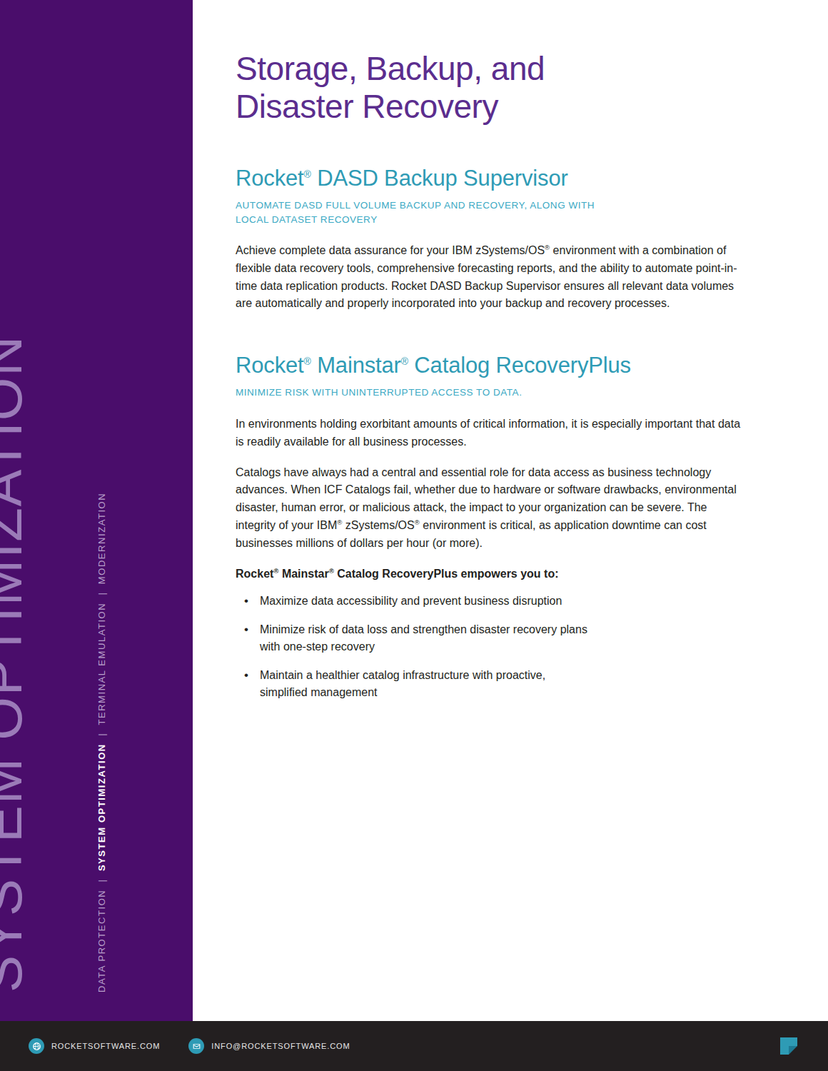SYSTEM OPTIMIZATION
DATA PROTECTION | SYSTEM OPTIMIZATION | TERMINAL EMULATION | MODERNIZATION
Storage, Backup, and
Disaster Recovery
Rocket® DASD Backup Supervisor
AUTOMATE DASD FULL VOLUME BACKUP AND RECOVERY, ALONG WITH
LOCAL DATASET RECOVERY
Achieve complete data assurance for your IBM zSystems/OS® environment with a combination of flexible data recovery tools, comprehensive forecasting reports, and the ability to automate point-in-time data replication products. Rocket DASD Backup Supervisor ensures all relevant data volumes are automatically and properly incorporated into your backup and recovery processes.
Rocket® Mainstar® Catalog RecoveryPlus
MINIMIZE RISK WITH UNINTERRUPTED ACCESS TO DATA.
In environments holding exorbitant amounts of critical information, it is especially important that data is readily available for all business processes.
Catalogs have always had a central and essential role for data access as business technology advances. When ICF Catalogs fail, whether due to hardware or software drawbacks, environmental disaster, human error, or malicious attack, the impact to your organization can be severe. The integrity of your IBM® zSystems/OS® environment is critical, as application downtime can cost businesses millions of dollars per hour (or more).
Rocket® Mainstar® Catalog RecoveryPlus empowers you to:
Maximize data accessibility and prevent business disruption
Minimize risk of data loss and strengthen disaster recovery plans
with one-step recovery
Maintain a healthier catalog infrastructure with proactive,
simplified management
ROCKETSOFTWARE.COM
INFO@ROCKETSOFTWARE.COM